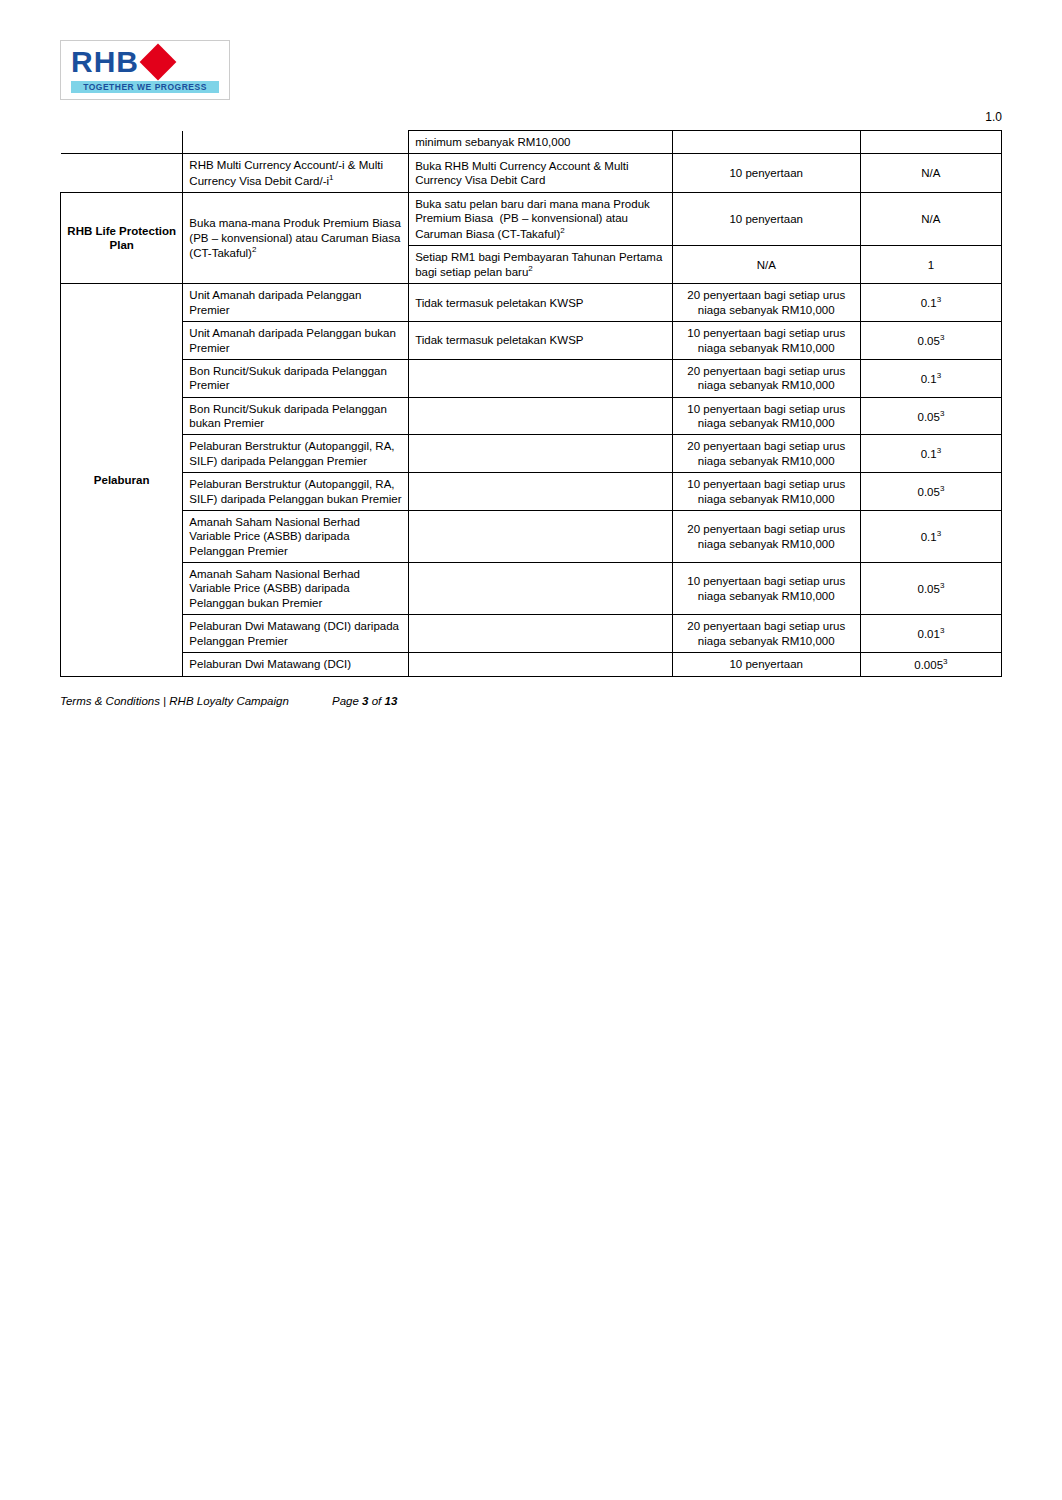RHB
TOGETHER WE PROGRESS
1.0
| | | minimum sebanyak RM10,000 | | |
| | RHB Multi Currency Account/-i & Multi Currency Visa Debit Card/-i 1 | Buka RHB Multi Currency Account & Multi Currency Visa Debit Card | 10 penyertaan | N/A |
| RHB Life Protection Plan | Buka mana-mana Produk Premium Biasa (PB – konvensional) atau Caruman Biasa (CT-Takaful) 2 | Buka satu pelan baru dari mana mana Produk Premium Biasa (PB – konvensional) atau Caruman Biasa (CT-Takaful) 2 | 10 penyertaan | N/A |
| Setiap RM1 bagi Pembayaran Tahunan Pertama bagi setiap pelan baru 2 | N/A | 1 |
| Pelaburan | Unit Amanah daripada Pelanggan Premier | Tidak termasuk peletakan KWSP | 20 penyertaan bagi setiap urus niaga sebanyak RM10,000 | 0.1 3 |
| Unit Amanah daripada Pelanggan bukan Premier | Tidak termasuk peletakan KWSP | 10 penyertaan bagi setiap urus niaga sebanyak RM10,000 | 0.05 3 |
| Bon Runcit/Sukuk daripada Pelanggan Premier | | 20 penyertaan bagi setiap urus niaga sebanyak RM10,000 | 0.1 3 |
| Bon Runcit/Sukuk daripada Pelanggan bukan Premier | | 10 penyertaan bagi setiap urus niaga sebanyak RM10,000 | 0.05 3 |
| Pelaburan Berstruktur (Autopanggil, RA, SILF) daripada Pelanggan Premier | | 20 penyertaan bagi setiap urus niaga sebanyak RM10,000 | 0.1 3 |
| Pelaburan Berstruktur (Autopanggil, RA, SILF) daripada Pelanggan bukan Premier | | 10 penyertaan bagi setiap urus niaga sebanyak RM10,000 | 0.05 3 |
| Amanah Saham Nasional Berhad Variable Price (ASBB) daripada Pelanggan Premier | | 20 penyertaan bagi setiap urus niaga sebanyak RM10,000 | 0.1 3 |
| Amanah Saham Nasional Berhad Variable Price (ASBB) daripada Pelanggan bukan Premier | | 10 penyertaan bagi setiap urus niaga sebanyak RM10,000 | 0.05 3 |
| Pelaburan Dwi Matawang (DCI) daripada Pelanggan Premier | | 20 penyertaan bagi setiap urus niaga sebanyak RM10,000 | 0.01 3 |
| Pelaburan Dwi Matawang (DCI) | | 10 penyertaan | 0.005 3 |
Terms & Conditions | RHB Loyalty Campaign Page 3 of 13